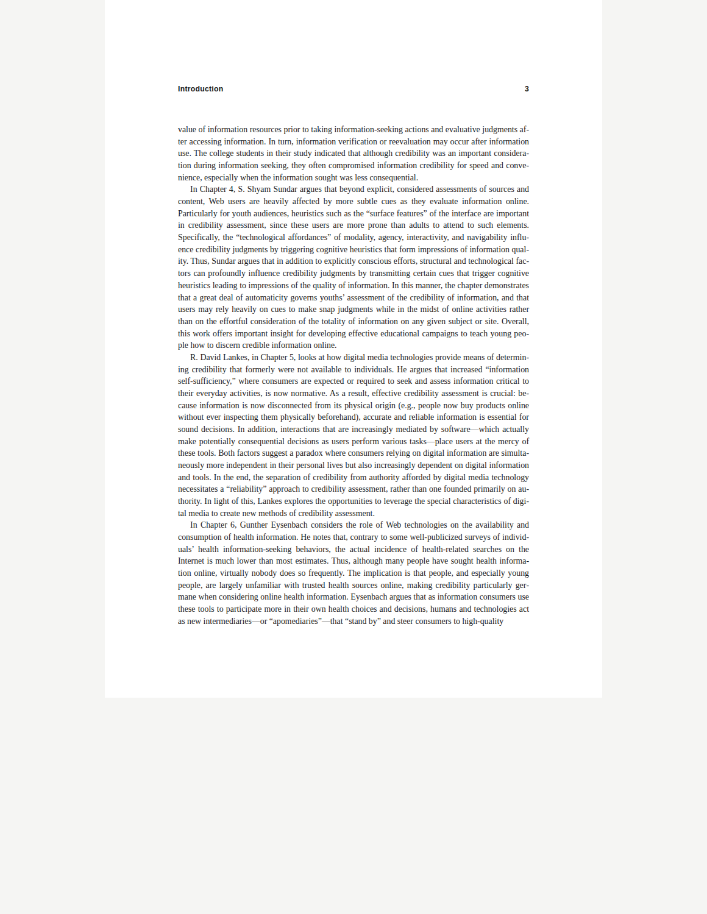Introduction 3
value of information resources prior to taking information-seeking actions and evaluative judgments after accessing information. In turn, information verification or reevaluation may occur after information use. The college students in their study indicated that although credibility was an important consideration during information seeking, they often compromised information credibility for speed and convenience, especially when the information sought was less consequential.
In Chapter 4, S. Shyam Sundar argues that beyond explicit, considered assessments of sources and content, Web users are heavily affected by more subtle cues as they evaluate information online. Particularly for youth audiences, heuristics such as the “surface features” of the interface are important in credibility assessment, since these users are more prone than adults to attend to such elements. Specifically, the “technological affordances” of modality, agency, interactivity, and navigability influence credibility judgments by triggering cognitive heuristics that form impressions of information quality. Thus, Sundar argues that in addition to explicitly conscious efforts, structural and technological factors can profoundly influence credibility judgments by transmitting certain cues that trigger cognitive heuristics leading to impressions of the quality of information. In this manner, the chapter demonstrates that a great deal of automaticity governs youths’ assessment of the credibility of information, and that users may rely heavily on cues to make snap judgments while in the midst of online activities rather than on the effortful consideration of the totality of information on any given subject or site. Overall, this work offers important insight for developing effective educational campaigns to teach young people how to discern credible information online.
R. David Lankes, in Chapter 5, looks at how digital media technologies provide means of determining credibility that formerly were not available to individuals. He argues that increased “information self-sufficiency,” where consumers are expected or required to seek and assess information critical to their everyday activities, is now normative. As a result, effective credibility assessment is crucial: because information is now disconnected from its physical origin (e.g., people now buy products online without ever inspecting them physically beforehand), accurate and reliable information is essential for sound decisions. In addition, interactions that are increasingly mediated by software—which actually make potentially consequential decisions as users perform various tasks—place users at the mercy of these tools. Both factors suggest a paradox where consumers relying on digital information are simultaneously more independent in their personal lives but also increasingly dependent on digital information and tools. In the end, the separation of credibility from authority afforded by digital media technology necessitates a “reliability” approach to credibility assessment, rather than one founded primarily on authority. In light of this, Lankes explores the opportunities to leverage the special characteristics of digital media to create new methods of credibility assessment.
In Chapter 6, Gunther Eysenbach considers the role of Web technologies on the availability and consumption of health information. He notes that, contrary to some well-publicized surveys of individuals’ health information-seeking behaviors, the actual incidence of health-related searches on the Internet is much lower than most estimates. Thus, although many people have sought health information online, virtually nobody does so frequently. The implication is that people, and especially young people, are largely unfamiliar with trusted health sources online, making credibility particularly germane when considering online health information. Eysenbach argues that as information consumers use these tools to participate more in their own health choices and decisions, humans and technologies act as new intermediaries—or “apomediaries”—that “stand by” and steer consumers to high-quality